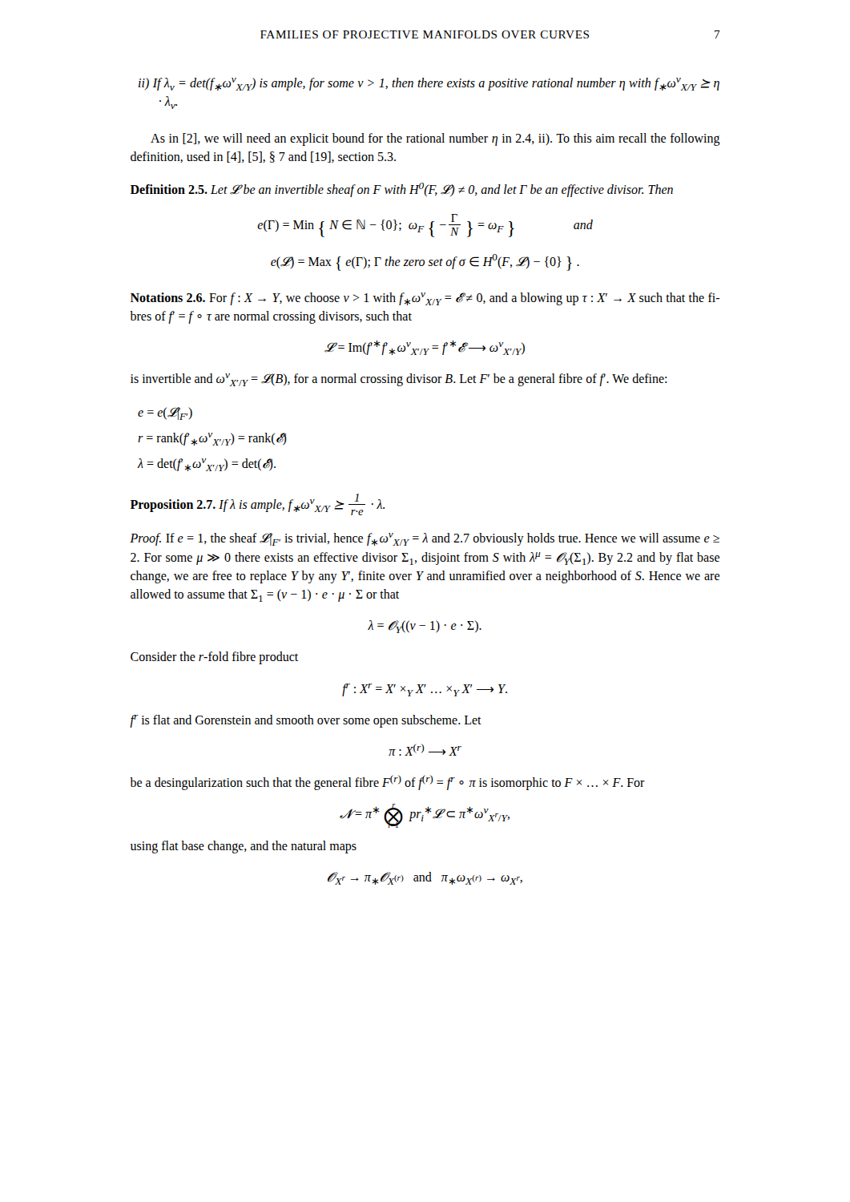FAMILIES OF PROJECTIVE MANIFOLDS OVER CURVES 7
ii) If λν = det(f∗ωνX/Y) is ample, for some ν > 1, then there exists a positive rational number η with f∗ωνX/Y ⪰ η · λν.
As in [2], we will need an explicit bound for the rational number η in 2.4, ii). To this aim recall the following definition, used in [4], [5], § 7 and [19], section 5.3.
Definition 2.5. Let 𝓛 be an invertible sheaf on F with H0(F, 𝓛) ≠ 0, and let Γ be an effective divisor. Then
e(Γ) = Min { N ∈ ℕ − {0}; ωF { −ΓN } = ωF } and
e(𝓛) = Max { e(Γ); Γ the zero set of σ ∈ H0(F, 𝓛) − {0} } .
Notations 2.6. For f : X → Y, we choose ν > 1 with f∗ωνX/Y = 𝓔 ≠ 0, and a blowing up τ : X′ → X such that the fibres of f′ = f ∘ τ are normal crossing divisors, such that
𝓛 = Im(f′∗f′∗ωνX′/Y = f′∗𝓔 ⟶ ωνX′/Y)
is invertible and ωνX′/Y = 𝓛(B), for a normal crossing divisor B. Let F′ be a general fibre of f′. We define:
e = e(𝓛|F′) r = rank(f′∗ωνX′/Y) = rank(𝓔) λ = det(f′∗ωνX′/Y) = det(𝓔).
Proposition 2.7. If λ is ample, f∗ωνX/Y ⪰ 1 r·e · λ.
Proof. If e = 1, the sheaf 𝓛|F′ is trivial, hence f∗ωνX/Y = λ and 2.7 obviously holds true. Hence we will assume e ≥ 2. For some μ ≫ 0 there exists an effective divisor Σ1, disjoint from S with λμ = 𝓞Y(Σ1). By 2.2 and by flat base change, we are free to replace Y by any Y′, finite over Y and unramified over a neighborhood of S. Hence we are allowed to assume that Σ1 = (ν − 1) · e · μ · Σ or that
λ = 𝓞Y((ν − 1) · e · Σ).
Consider the r-fold fibre product
fr : Xr = X′ ×Y X′ … ×Y X′ ⟶ Y.
fr is flat and Gorenstein and smooth over some open subscheme. Let
π : X(r) ⟶ Xr
be a desingularization such that the general fibre F(r) of f(r) = fr ∘ π is isomorphic to F × … × F. For
𝓝 = π∗ ⨂ri=1 pri∗𝓛 ⊂ π∗ωνXr/Y,
using flat base change, and the natural maps
𝓞Xr → π∗𝓞X(r) and π∗ωX(r) → ωXr,